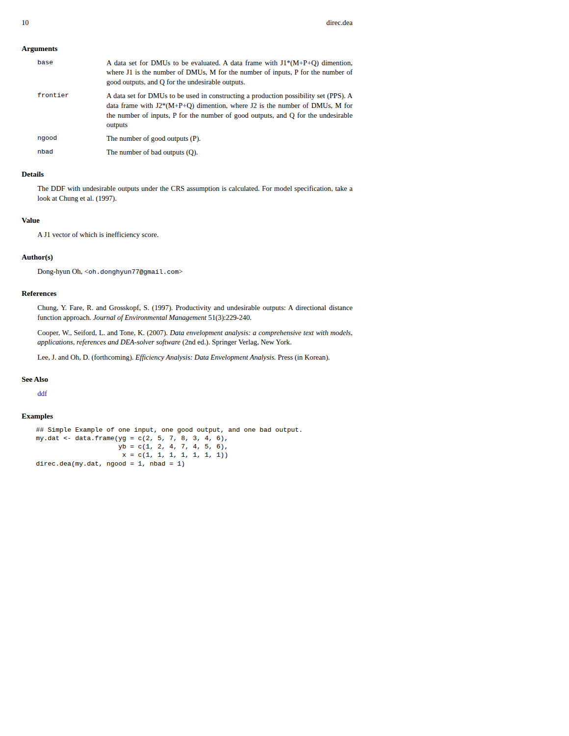10 direc.dea
Arguments
base
A data set for DMUs to be evaluated. A data frame with J1*(M+P+Q) dimention, where J1 is the number of DMUs, M for the number of inputs, P for the number of good outputs, and Q for the undesirable outputs.
frontier
A data set for DMUs to be used in constructing a production possibility set (PPS). A data frame with J2*(M+P+Q) dimention, where J2 is the number of DMUs, M for the number of inputs, P for the number of good outputs, and Q for the undesirable outputs
ngood
The number of good outputs (P).
nbad
The number of bad outputs (Q).
Details
The DDF with undesirable outputs under the CRS assumption is calculated. For model specification, take a look at Chung et al. (1997).
Value
A J1 vector of which is inefficiency score.
Author(s)
Dong-hyun Oh, <oh.donghyun77@gmail.com>
References
Chung, Y. Fare, R. and Grosskopf, S. (1997). Productivity and undesirable outputs: A directional distance function approach. Journal of Environmental Management 51(3):229-240.
Cooper, W., Seiford, L. and Tone, K. (2007). Data envelopment analysis: a comprehensive text with models, applications, references and DEA-solver software (2nd ed.). Springer Verlag, New York.
Lee, J. and Oh, D. (forthcoming). Efficiency Analysis: Data Envelopment Analysis. Press (in Korean).
See Also
ddf
Examples
## Simple Example of one input, one good output, and one bad output.
my.dat <- data.frame(yg = c(2, 5, 7, 8, 3, 4, 6),
                     yb = c(1, 2, 4, 7, 4, 5, 6),
                      x = c(1, 1, 1, 1, 1, 1, 1))
direc.dea(my.dat, ngood = 1, nbad = 1)